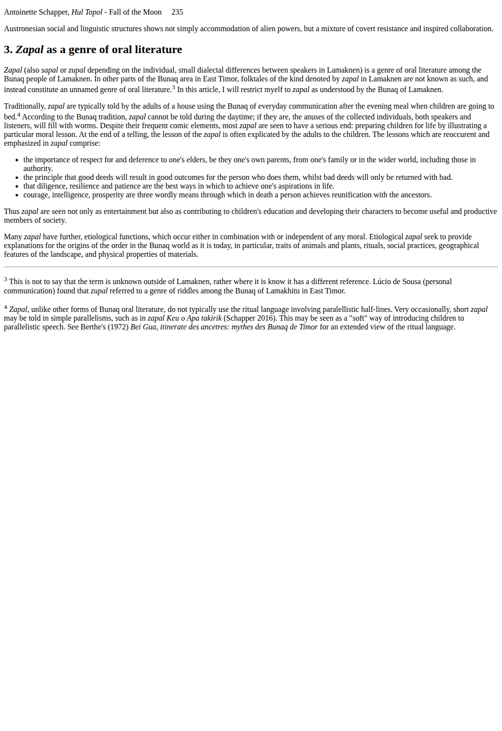Antoinette Schapper, Hul Topol - Fall of the Moon 235
Austronesian social and linguistic structures shows not simply accommodation of alien powers, but a mixture of covert resistance and inspired collaboration.
3. Zapal as a genre of oral literature
Zapal (also sapal or zupal depending on the individual, small dialectal differences between speakers in Lamaknen) is a genre of oral literature among the Bunaq people of Lamaknen. In other parts of the Bunaq area in East Timor, folktales of the kind denoted by zapal in Lamaknen are not known as such, and instead constitute an unnamed genre of oral literature.3 In this article, I will restrict myelf to zapal as understood by the Bunaq of Lamaknen.
Traditionally, zapal are typically told by the adults of a house using the Bunaq of everyday communication after the evening meal when children are going to bed.4 According to the Bunaq tradition, zapal cannot be told during the daytime; if they are, the anuses of the collected individuals, both speakers and listeners, will fill with worms. Despite their frequent comic elements, most zapal are seen to have a serious end: preparing children for life by illustrating a particular moral lesson. At the end of a telling, the lesson of the zapal is often explicated by the adults to the children. The lessons which are reoccurent and emphasized in zapal comprise:
the importance of respect for and deference to one's elders, be they one's own parents, from one's family or in the wider world, including those in authority.
the principle that good deeds will result in good outcomes for the person who does them, whilst bad deeds will only be returned with bad.
that diligence, resilience and patience are the best ways in which to achieve one's aspirations in life.
courage, intelligence, prosperity are three wordly means through which in death a person achieves reunification with the ancestors.
Thus zapal are seen not only as entertainment but also as contributing to children's education and developing their characters to become useful and productive members of society.
Many zapal have further, etiological functions, which occur either in combination with or independent of any moral. Etiological zapal seek to provide explanations for the origins of the order in the Bunaq world as it is today, in particular, traits of animals and plants, rituals, social practices, geographical features of the landscape, and physical properties of materials.
3 This is not to say that the term is unknown outside of Lamaknen, rather where it is know it has a different reference. Lúcio de Sousa (personal communication) found that zupal referred to a genre of riddles among the Bunaq of Lamakhitu in East Timor.
4 Zapal, unlike other forms of Bunaq oral literature, do not typically use the ritual language involving paralellistic half-lines. Very occasionally, short zapal may be told in simple parallelisms, such as in zapal Keu o Apa takirik (Schapper 2016). This may be seen as a "soft" way of introducing children to parallelistic speech. See Berthe's (1972) Bei Gua, itinerate des ancetres: mythes des Bunaq de Timor for an extended view of the ritual language.